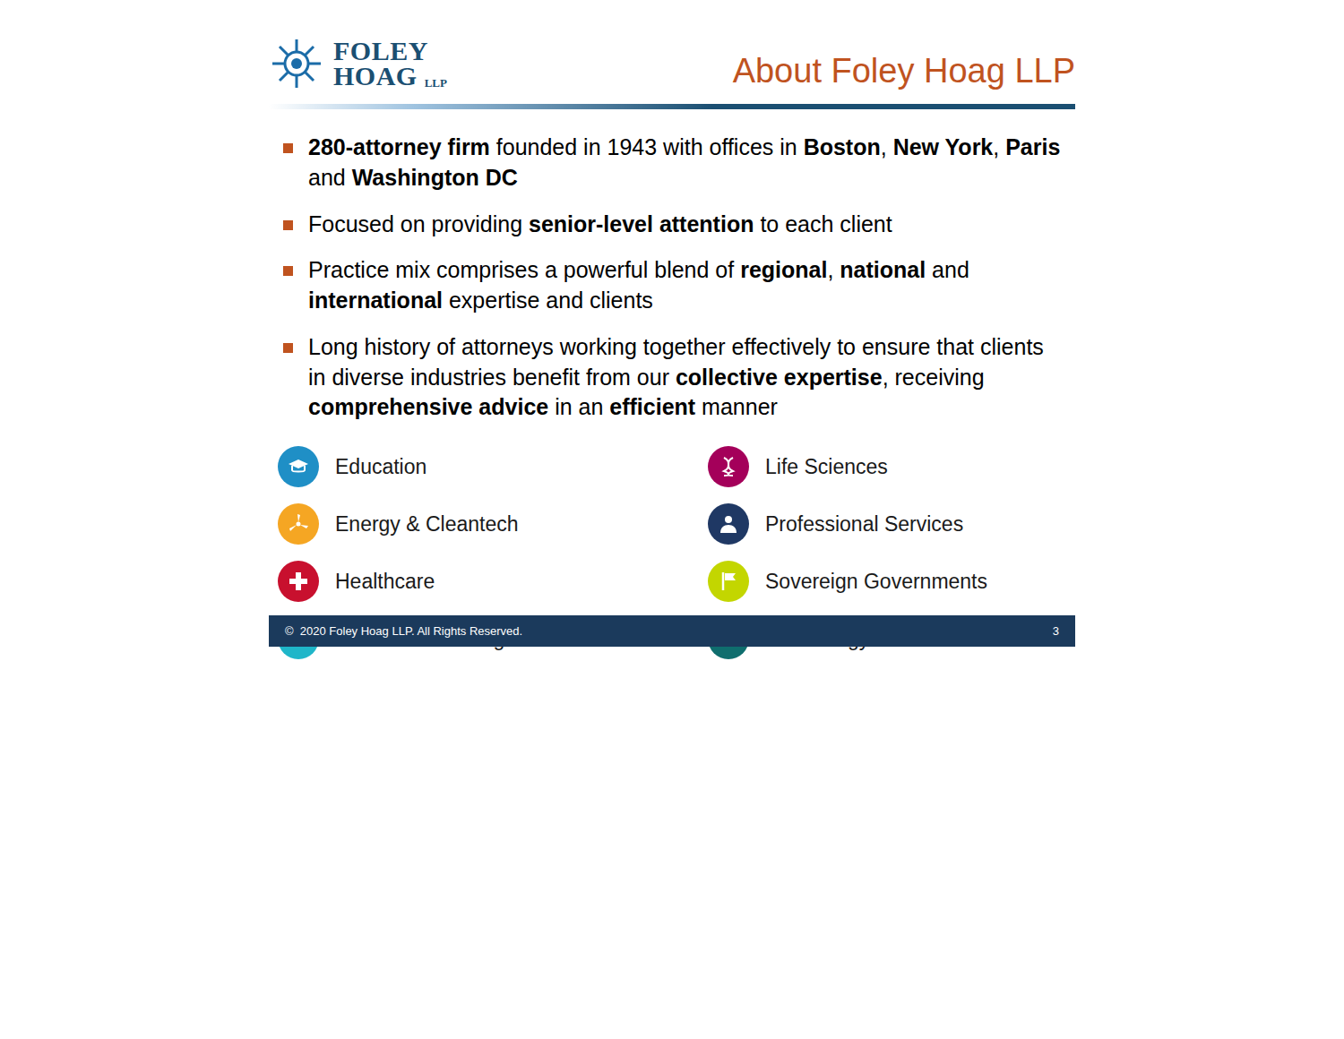FOLEY
HOAG LLP
About Foley Hoag LLP
280-attorney firm founded in 1943 with offices in Boston, New York, Paris and Washington DC
Focused on providing senior-level attention to each client
Practice mix comprises a powerful blend of regional, national and international expertise and clients
Long history of attorneys working together effectively to ensure that clients in diverse industries benefit from our collective expertise, receiving comprehensive advice in an efficient manner
Education
Life Sciences
Energy & Cleantech
Professional Services
Healthcare
Sovereign Governments
Investment Management
Technology
© 2020 Foley Hoag LLP. All Rights Reserved. 3